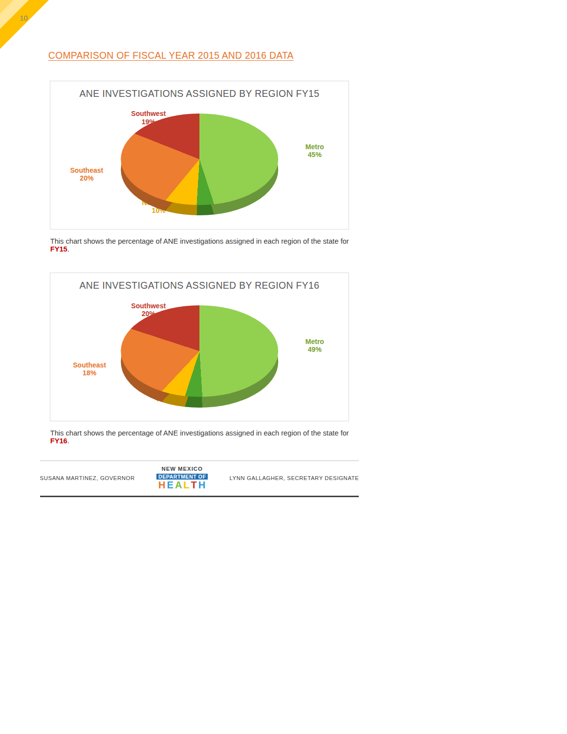10
COMPARISON OF FISCAL YEAR 2015 AND 2016 DATA
ANE INVESTIGATIONS ASSIGNED BY REGION FY15
Southwest
19%
Metro
45%
Southeast
20%
Northwest
10%
Northeast
6%
This chart shows the percentage of ANE investigations assigned in each region of the state for FY15.
ANE INVESTIGATIONS ASSIGNED BY REGION FY16
Southwest
20%
Metro
49%
Southeast
18%
Northwest
7%
Northeast
6%
This chart shows the percentage of ANE investigations assigned in each region of the state for FY16.
Susana Martinez, Governor
NEW MEXICO
DEPARTMENT OF
HEALTH
Lynn Gallagher, Secretary Designate